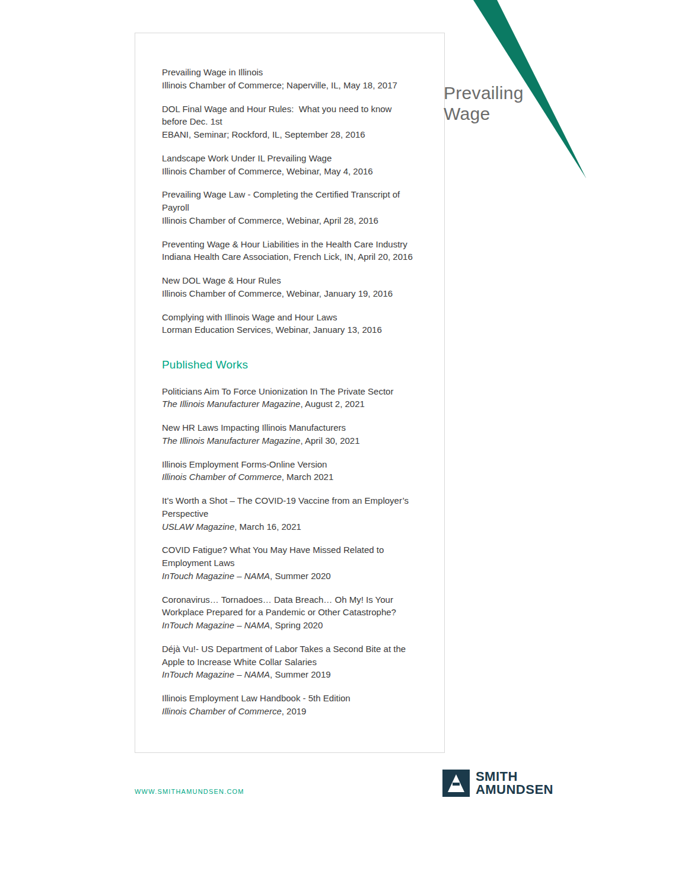Prevailing
Wage
Prevailing Wage in Illinois Illinois Chamber of Commerce; Naperville, IL, May 18, 2017
DOL Final Wage and Hour Rules: What you need to know before Dec. 1st EBANI, Seminar; Rockford, IL, September 28, 2016
Landscape Work Under IL Prevailing Wage Illinois Chamber of Commerce, Webinar, May 4, 2016
Prevailing Wage Law - Completing the Certified Transcript of Payroll Illinois Chamber of Commerce, Webinar, April 28, 2016
Preventing Wage & Hour Liabilities in the Health Care Industry Indiana Health Care Association, French Lick, IN, April 20, 2016
New DOL Wage & Hour Rules Illinois Chamber of Commerce, Webinar, January 19, 2016
Complying with Illinois Wage and Hour Laws Lorman Education Services, Webinar, January 13, 2016
Published Works
Politicians Aim To Force Unionization In The Private Sector The Illinois Manufacturer Magazine, August 2, 2021
New HR Laws Impacting Illinois Manufacturers The Illinois Manufacturer Magazine, April 30, 2021
Illinois Employment Forms-Online Version Illinois Chamber of Commerce, March 2021
It’s Worth a Shot – The COVID-19 Vaccine from an Employer’s Perspective USLAW Magazine, March 16, 2021
COVID Fatigue? What You May Have Missed Related to Employment Laws InTouch Magazine – NAMA, Summer 2020
Coronavirus… Tornadoes… Data Breach… Oh My! Is Your Workplace Prepared for a Pandemic or Other Catastrophe? InTouch Magazine – NAMA, Spring 2020
Déjà Vu!- US Department of Labor Takes a Second Bite at the Apple to Increase White Collar Salaries InTouch Magazine – NAMA, Summer 2019
Illinois Employment Law Handbook - 5th Edition Illinois Chamber of Commerce, 2019
www.smithamundsen.com
SMITH AMUNDSEN